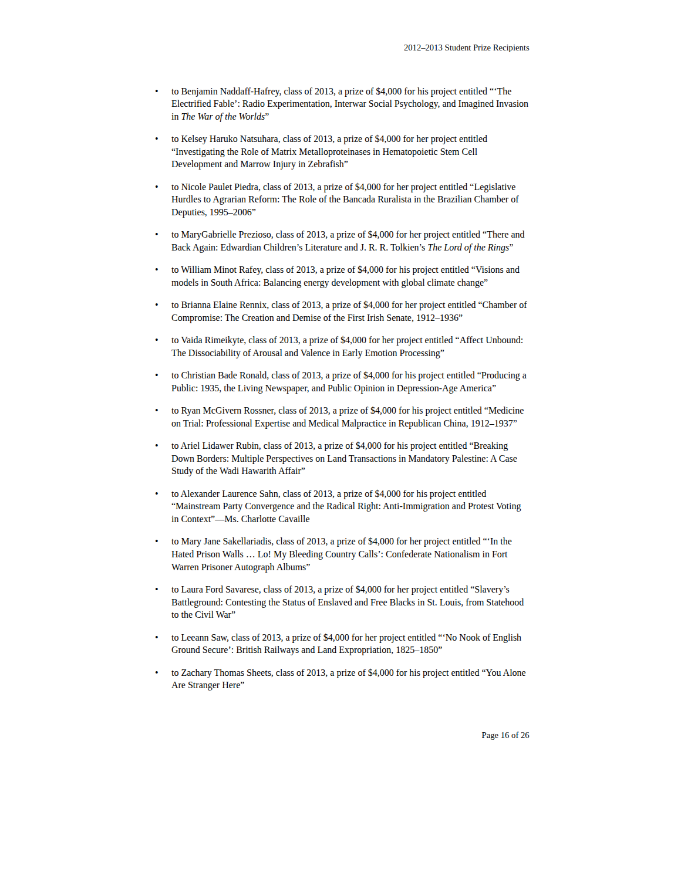2012–2013 Student Prize Recipients
to Benjamin Naddaff-Hafrey, class of 2013, a prize of $4,000 for his project entitled “‘The Electrified Fable’: Radio Experimentation, Interwar Social Psychology, and Imagined Invasion in The War of the Worlds”
to Kelsey Haruko Natsuhara, class of 2013, a prize of $4,000 for her project entitled “Investigating the Role of Matrix Metalloproteinases in Hematopoietic Stem Cell Development and Marrow Injury in Zebrafish”
to Nicole Paulet Piedra, class of 2013, a prize of $4,000 for her project entitled “Legislative Hurdles to Agrarian Reform: The Role of the Bancada Ruralista in the Brazilian Chamber of Deputies, 1995–2006”
to MaryGabrielle Prezioso, class of 2013, a prize of $4,000 for her project entitled “There and Back Again: Edwardian Children’s Literature and J. R. R. Tolkien’s The Lord of the Rings”
to William Minot Rafey, class of 2013, a prize of $4,000 for his project entitled “Visions and models in South Africa: Balancing energy development with global climate change”
to Brianna Elaine Rennix, class of 2013, a prize of $4,000 for her project entitled “Chamber of Compromise: The Creation and Demise of the First Irish Senate, 1912–1936”
to Vaida Rimeikyte, class of 2013, a prize of $4,000 for her project entitled “Affect Unbound: The Dissociability of Arousal and Valence in Early Emotion Processing”
to Christian Bade Ronald, class of 2013, a prize of $4,000 for his project entitled “Producing a Public: 1935, the Living Newspaper, and Public Opinion in Depression-Age America”
to Ryan McGivern Rossner, class of 2013, a prize of $4,000 for his project entitled “Medicine on Trial: Professional Expertise and Medical Malpractice in Republican China, 1912–1937”
to Ariel Lidawer Rubin, class of 2013, a prize of $4,000 for his project entitled “Breaking Down Borders: Multiple Perspectives on Land Transactions in Mandatory Palestine: A Case Study of the Wadi Hawarith Affair”
to Alexander Laurence Sahn, class of 2013, a prize of $4,000 for his project entitled “Mainstream Party Convergence and the Radical Right: Anti-Immigration and Protest Voting in Context”—Ms. Charlotte Cavaille
to Mary Jane Sakellariadis, class of 2013, a prize of $4,000 for her project entitled “‘In the Hated Prison Walls … Lo! My Bleeding Country Calls’: Confederate Nationalism in Fort Warren Prisoner Autograph Albums”
to Laura Ford Savarese, class of 2013, a prize of $4,000 for her project entitled “Slavery’s Battleground: Contesting the Status of Enslaved and Free Blacks in St. Louis, from Statehood to the Civil War”
to Leeann Saw, class of 2013, a prize of $4,000 for her project entitled “‘No Nook of English Ground Secure’: British Railways and Land Expropriation, 1825–1850”
to Zachary Thomas Sheets, class of 2013, a prize of $4,000 for his project entitled “You Alone Are Stranger Here”
Page 16 of 26